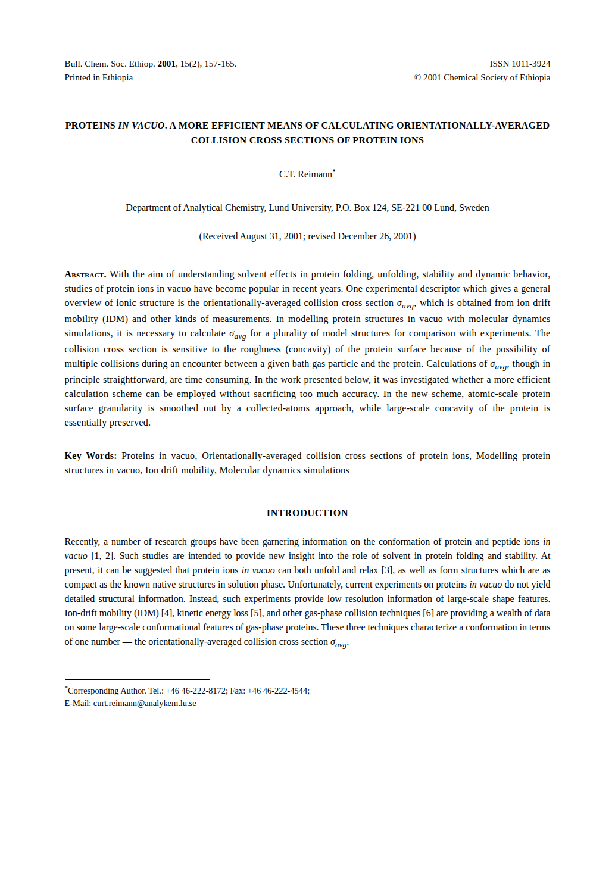Bull. Chem. Soc. Ethiop. 2001, 15(2), 157-165.
Printed in Ethiopia
ISSN 1011-3924
© 2001 Chemical Society of Ethiopia
Proteins in Vacuo. A More Efficient Means of Calculating Orientationally-Averaged Collision Cross Sections of Protein Ions
C.T. Reimann*
Department of Analytical Chemistry, Lund University, P.O. Box 124, SE-221 00 Lund, Sweden
(Received August 31, 2001; revised December 26, 2001)
Abstract. With the aim of understanding solvent effects in protein folding, unfolding, stability and dynamic behavior, studies of protein ions in vacuo have become popular in recent years. One experimental descriptor which gives a general overview of ionic structure is the orientationally-averaged collision cross section σavg, which is obtained from ion drift mobility (IDM) and other kinds of measurements. In modelling protein structures in vacuo with molecular dynamics simulations, it is necessary to calculate σavg for a plurality of model structures for comparison with experiments. The collision cross section is sensitive to the roughness (concavity) of the protein surface because of the possibility of multiple collisions during an encounter between a given bath gas particle and the protein. Calculations of σavg, though in principle straightforward, are time consuming. In the work presented below, it was investigated whether a more efficient calculation scheme can be employed without sacrificing too much accuracy. In the new scheme, atomic-scale protein surface granularity is smoothed out by a collected-atoms approach, while large-scale concavity of the protein is essentially preserved.
Key Words: Proteins in vacuo, Orientationally-averaged collision cross sections of protein ions, Modelling protein structures in vacuo, Ion drift mobility, Molecular dynamics simulations
Introduction
Recently, a number of research groups have been garnering information on the conformation of protein and peptide ions in vacuo [1, 2]. Such studies are intended to provide new insight into the role of solvent in protein folding and stability. At present, it can be suggested that protein ions in vacuo can both unfold and relax [3], as well as form structures which are as compact as the known native structures in solution phase. Unfortunately, current experiments on proteins in vacuo do not yield detailed structural information. Instead, such experiments provide low resolution information of large-scale shape features. Ion-drift mobility (IDM) [4], kinetic energy loss [5], and other gas-phase collision techniques [6] are providing a wealth of data on some large-scale conformational features of gas-phase proteins. These three techniques characterize a conformation in terms of one number — the orientationally-averaged collision cross section σavg.
*Corresponding Author. Tel.: +46 46-222-8172; Fax: +46 46-222-4544;
E-Mail: curt.reimann@analykem.lu.se